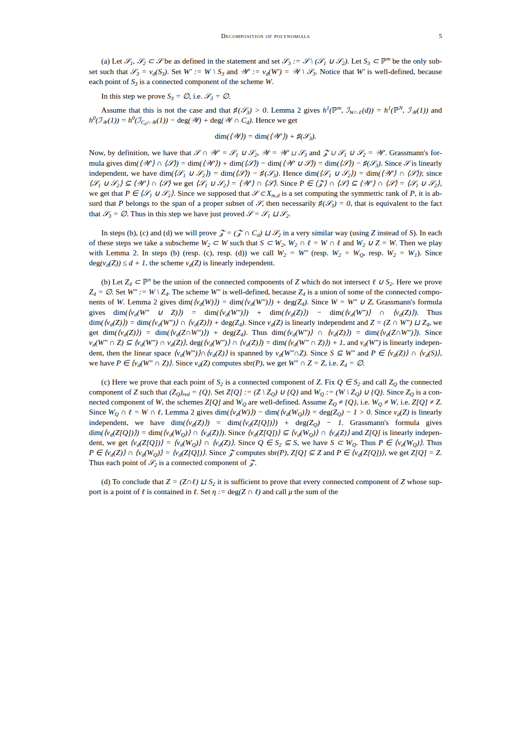Decomposition of polynomials 5
(a) Let 𝒮1, 𝒮2 ⊂ 𝒮 be as defined in the statement and set 𝒮3 := 𝒮 \ (𝒮1 ∪ 𝒮2). Let S3 ⊂ ℙm be the only subset such that 𝒮3 = νd(S3). Set W′ := W \ S3 and 𝒲′ := νd(W′) = 𝒲 \ 𝒮3. Notice that W′ is well-defined, because each point of S3 is a connected component of the scheme W.
In this step we prove S3 = ∅, i.e. 𝒮3 = ∅.
Assume that this is not the case and that ♯(𝒮3) > 0. Lemma 2 gives h1(ℙm, ℐW∩ℓ(d)) = h1(ℙN, ℐ𝒲(1)) and h0(ℐ𝒲(1)) = h0(ℐCd∩𝒲(1)) − deg(𝒲) + deg(𝒲 ∩ Cd). Hence we get
dim(⟨𝒲⟩) = dim(⟨𝒲′⟩) + ♯(𝒮3).
Now, by definition, we have that 𝒮 ∩ 𝒲′ = 𝒮1 ∪ 𝒮2, 𝒲 = 𝒲′ 𝒮3 and 𝒵 ∪ 𝒮1 ∪ 𝒮2 = 𝒲′. Grassmann's formula gives dim(⟨𝒲′⟩ ∩ ⟨𝒮⟩) = dim(⟨𝒲′⟩) + dim(⟨𝒮⟩) − dim(⟨𝒲′ ∪ 𝒮⟩) = dim(⟨𝒮⟩) − ♯(𝒮3). Since 𝒮 is linearly independent, we have dim(⟨𝒮1 ∪ 𝒮2⟩) = dim(⟨𝒮⟩) − ♯(𝒮3). Hence dim(⟨𝒮1 ∪ 𝒮2⟩) = dim(⟨𝒲′⟩ ∩ ⟨𝒮⟩); since ⟨𝒮1 ∪ 𝒮2⟩ ⊆ ⟨𝒲′⟩ ∩ ⟨𝒮⟩ we get ⟨𝒮1 ∪ 𝒮2⟩ = ⟨𝒲′⟩ ∩ ⟨𝒮⟩. Since P ∈ ⟨𝒵⟩ ∩ ⟨𝒮⟩ ⊆ ⟨𝒲′⟩ ∩ ⟨𝒮⟩ = ⟨𝒮1 ∪ 𝒮2⟩, we get that P ∈ ⟨𝒮1 ∪ 𝒮2⟩. Since we supposed that 𝒮 ⊂ Xm,d is a set computing the symmetric rank of P, it is absurd that P belongs to the span of a proper subset of 𝒮, then necessarily ♯(𝒮3) = 0, that is equivalent to the fact that 𝒮3 = ∅. Thus in this step we have just proved 𝒮 = 𝒮1 𝒮2.
In steps (b), (c) and (d) we will prove 𝒵 = (𝒵 ∩ Cd) 𝒮2 in a very similar way (using Z instead of S). In each of these steps we take a subscheme W2 ⊂ W such that S ⊂ W2, W2 ∩ ℓ = W ∩ ℓ and W2 ∪ Z = W. Then we play with Lemma 2. In steps (b) (resp. (c), resp. (d)) we call W2 = W″ (resp. W2 = WQ, resp. W2 = W1). Since deg(νd(Z)) ≤ d + 1, the scheme νd(Z) is linearly independent.
(b) Let Z4 ⊂ ℙn be the union of the connected components of Z which do not intersect ℓ ∪ S2. Here we prove Z4 = ∅. Set W″ := W \ Z4. The scheme W″ is well-defined, because Z4 is a union of some of the connected components of W. Lemma 2 gives dim(⟨νd(W)⟩) = dim(⟨νd(W″)⟩) + deg(Z4). Since W = W″ ∪ Z, Grassmann's formula gives dim(⟨νd(W″ ∪ Z)⟩) = dim(⟨νd(W″)⟩) + dim(⟨νd(Z)⟩) − dim(⟨νd(W″)⟩ ∩ ⟨νd(Z)⟩). Thus dim(⟨νd(Z)⟩) = dim(⟨νd(W″)⟩ ∩ ⟨νd(Z)⟩) + deg(Z4). Since νd(Z) is linearly independent and Z = (Z ∩ W″) Z4, we get dim(⟨νd(Z)⟩) = dim(⟨νd(Z∩W″)⟩) + deg(Z4). Thus dim(⟨νd(W″)⟩ ∩ ⟨νd(Z)⟩) = dim(⟨νd(Z∩W″)⟩). Since νd(W″ ∩ Z) ⊆ ⟨νd(W″) ∩ νd(Z)⟩, deg(⟨νd(W″)⟩ ∩ ⟨νd(Z)⟩) = dim(⟨νd(W″ ∩ Z)⟩) + 1, and νd(W″) is linearly independent, then the linear space ⟨νd(W″)⟩∩⟨νd(Z)⟩ is spanned by νd(W″∩Z). Since S ⊆ W″ and P ∈ ⟨νd(Z)⟩ ∩ ⟨νd(S)⟩, we have P ∈ ⟨νd(W″ ∩ Z)⟩. Since νd(Z) computes sbr(P), we get W″ ∩ Z = Z, i.e. Z4 = ∅.
(c) Here we prove that each point of S2 is a connected component of Z. Fix Q ∈ S2 and call ZQ the connected component of Z such that (ZQ)red = {Q}. Set Z[Q] := (Z \ ZQ) ∪ {Q} and WQ := (W \ ZQ) ∪ {Q}. Since ZQ is a connected component of W, the schemes Z[Q] and WQ are well-defined. Assume ZQ ≠ {Q}, i.e. WQ ≠ W, i.e. Z[Q] ≠ Z. Since WQ ∩ ℓ = W ∩ ℓ, Lemma 2 gives dim(⟨νd(W)⟩) − dim(⟨νd(WQ)⟩) = deg(ZQ) − 1 > 0. Since νd(Z) is linearly independent, we have dim(⟨νd(Z)⟩) = dim(⟨νd(Z[Q])⟩) + deg(ZQ) − 1. Grassmann's formula gives dim(⟨νd(Z[Q])⟩) = dim(⟨νd(WQ)⟩ ∩ ⟨νd(Z)⟩). Since ⟨νd(Z[Q])⟩ ⊆ ⟨νd(WQ)⟩ ∩ ⟨νd(Z)⟩ and Z[Q] is linearly independent, we get ⟨νd(Z[Q])⟩ = ⟨νd(WQ)⟩ ∩ ⟨νd(Z)⟩. Since Q ∈ S2 ⊆ S, we have S ⊂ WQ. Thus P ∈ ⟨νd(WQ)⟩. Thus P ∈ ⟨νd(Z)⟩ ∩ ⟨νd(WQ)⟩ = ⟨νd(Z[Q])⟩. Since 𝒵 computes sbr(P), Z[Q] ⊆ Z and P ∈ ⟨νd(Z[Q])⟩, we get Z[Q] = Z. Thus each point of 𝒮2 is a connected component of 𝒵.
(d) To conclude that Z = (Z∩ℓ) S2 it is sufficient to prove that every connected component of Z whose support is a point of ℓ is contained in ℓ. Set η := deg(Z ∩ ℓ) and call μ the sum of the